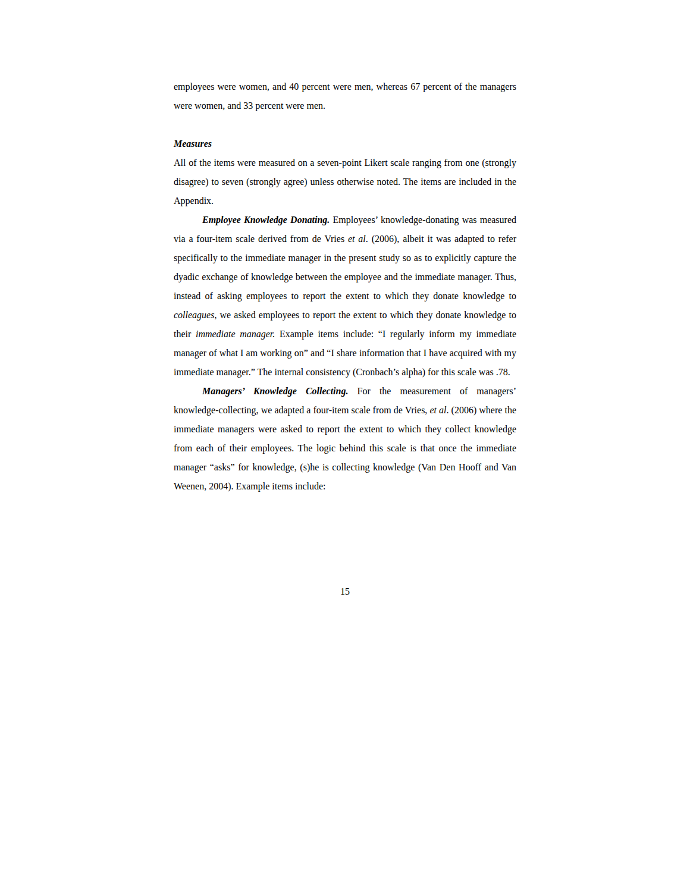employees were women, and 40 percent were men, whereas 67 percent of the managers were women, and 33 percent were men.
Measures
All of the items were measured on a seven-point Likert scale ranging from one (strongly disagree) to seven (strongly agree) unless otherwise noted. The items are included in the Appendix.
Employee Knowledge Donating. Employees’ knowledge-donating was measured via a four-item scale derived from de Vries et al. (2006), albeit it was adapted to refer specifically to the immediate manager in the present study so as to explicitly capture the dyadic exchange of knowledge between the employee and the immediate manager. Thus, instead of asking employees to report the extent to which they donate knowledge to colleagues, we asked employees to report the extent to which they donate knowledge to their immediate manager. Example items include: “I regularly inform my immediate manager of what I am working on” and “I share information that I have acquired with my immediate manager.” The internal consistency (Cronbach’s alpha) for this scale was .78.
Managers’ Knowledge Collecting. For the measurement of managers’ knowledge-collecting, we adapted a four-item scale from de Vries, et al. (2006) where the immediate managers were asked to report the extent to which they collect knowledge from each of their employees. The logic behind this scale is that once the immediate manager “asks” for knowledge, (s)he is collecting knowledge (Van Den Hooff and Van Weenen, 2004). Example items include:
15